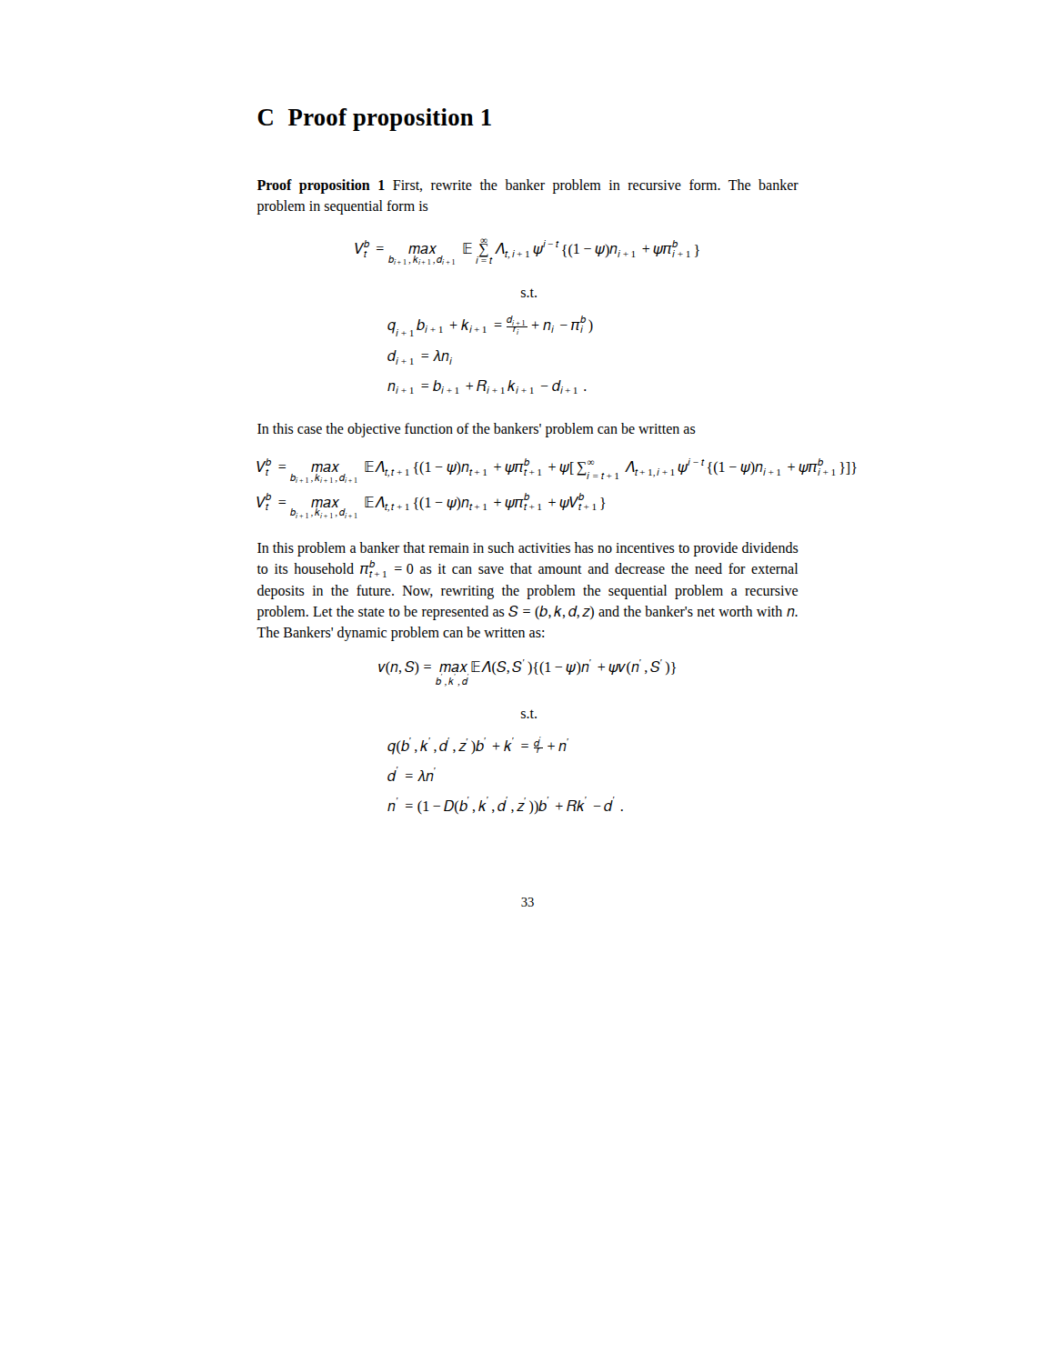CProof proposition 1
Proof proposition 1 First, rewrite the banker problem in recursive form. The banker problem in sequential form is
Vtb = max bi+1,ki+1,di+1 𝔼 ∑ i=t ∞ Λt,i+1 ψi−t { (1−ψ) ni+1 + ψ πi+1b }
s.t.
qi+1 bi+1 + ki+1 = di+1 ri + ni − πib )
di+1 = λ ni
ni+1 = bi+1 + Ri+1 ki+1 − di+1 .
In this case the objective function of the bankers' problem can be written as
Vtb = max bi+1,ki+1,di+1 𝔼 Λt,t+1 { (1−ψ) nt+1 + ψ πt+1b + ψ [ ∑ i=t+1 ∞ Λt+1,i+1 ψi−t { (1−ψ) ni+1 + ψ πi+1b } ] }
Vtb = max bi+1,ki+1,di+1 𝔼 Λt,t+1 { (1−ψ) nt+1 + ψ πt+1b + ψ Vt+1b }
In this problem a banker that remain in such activities has no incentives to provide dividends to its household πt+1b=0 as it can save that amount and decrease the need for external deposits in the future. Now, rewriting the problem the sequential problem a recursive problem. Let the state to be represented as S=(b,k,d,z) and the banker's net worth with n. The Bankers' dynamic problem can be written as:
v(n,S) = max b′,k′,d′ 𝔼 Λ(S,S′) { (1−ψ) n′ + ψ v(n′,S′) }
s.t.
q(b′,k′,d′,z′) b′ + k′ = d′ r + n′
d′ = λ n′
n′ = (1−D(b′,k′,d′,z′)) b′ + R k′ − d′ .
33